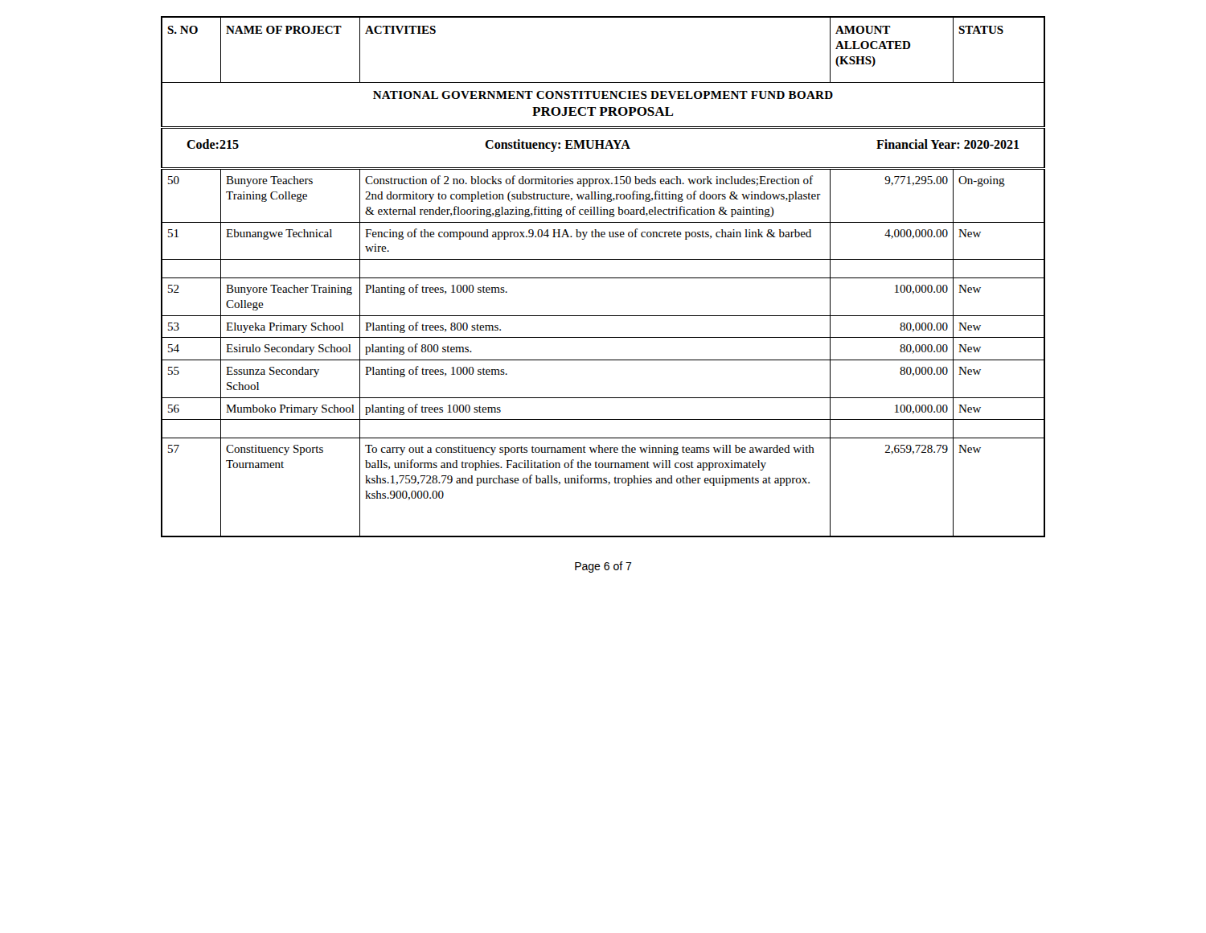| NATIONAL GOVERNMENT CONSTITUENCIES DEVELOPMENT FUND BOARD PROJECT PROPOSAL |
| Code:215 Constituency: EMUHAYA Financial Year: 2020-2021 |
| S. NO | NAME OF PROJECT | ACTIVITIES | AMOUNT ALLOCATED (KSHS) | STATUS |
| 50 | Bunyore Teachers Training College | Construction of 2 no. blocks of dormitories approx.150 beds each. work includes;Erection of 2nd dormitory to completion (substructure, walling,roofing,fitting of doors & windows,plaster & external render,flooring,glazing,fitting of ceilling board,electrification & painting) | 9,771,295.00 | On-going |
| 51 | Ebunangwe Technical | Fencing of the compound approx.9.04 HA. by the use of concrete posts, chain link & barbed wire. | 4,000,000.00 | New |
| 52 | Bunyore Teacher Training College | Planting of trees, 1000 stems. | 100,000.00 | New |
| 53 | Eluyeka Primary School | Planting of trees, 800 stems. | 80,000.00 | New |
| 54 | Esirulo Secondary School | planting of 800 stems. | 80,000.00 | New |
| 55 | Essunza Secondary School | Planting of trees, 1000 stems. | 80,000.00 | New |
| 56 | Mumboko Primary School | planting of trees 1000 stems | 100,000.00 | New |
| 57 | Constituency Sports Tournament | To carry out a constituency sports tournament where the winning teams will be awarded with balls, uniforms and trophies. Facilitation of the tournament will cost approximately kshs.1,759,728.79 and purchase of balls, uniforms, trophies and other equipments at approx. kshs.900,000.00 | 2,659,728.79 | New |
Page 6 of 7